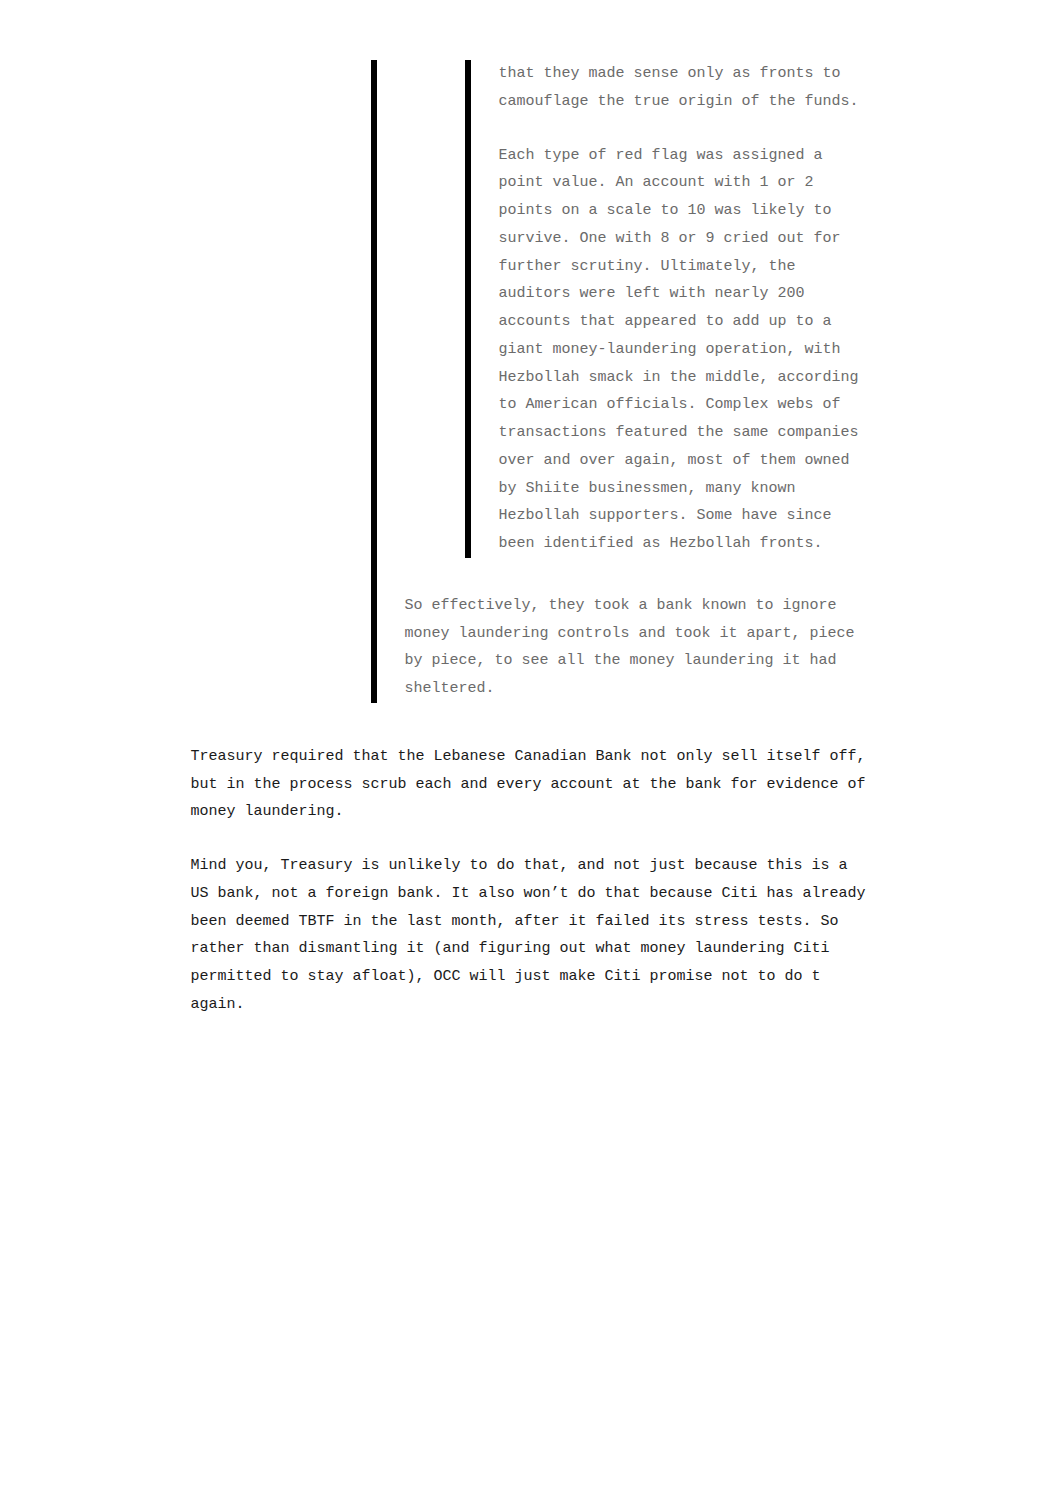that they made sense only as fronts to camouflage the true origin of the funds.
Each type of red flag was assigned a point value. An account with 1 or 2 points on a scale to 10 was likely to survive. One with 8 or 9 cried out for further scrutiny. Ultimately, the auditors were left with nearly 200 accounts that appeared to add up to a giant money-laundering operation, with Hezbollah smack in the middle, according to American officials. Complex webs of transactions featured the same companies over and over again, most of them owned by Shiite businessmen, many known Hezbollah supporters. Some have since been identified as Hezbollah fronts.
So effectively, they took a bank known to ignore money laundering controls and took it apart, piece by piece, to see all the money laundering it had sheltered.
Treasury required that the Lebanese Canadian Bank not only sell itself off, but in the process scrub each and every account at the bank for evidence of money laundering.
Mind you, Treasury is unlikely to do that, and not just because this is a US bank, not a foreign bank. It also won’t do that because Citi has already been deemed TBTF in the last month, after it failed its stress tests. So rather than dismantling it (and figuring out what money laundering Citi permitted to stay afloat), OCC will just make Citi promise not to do t again.